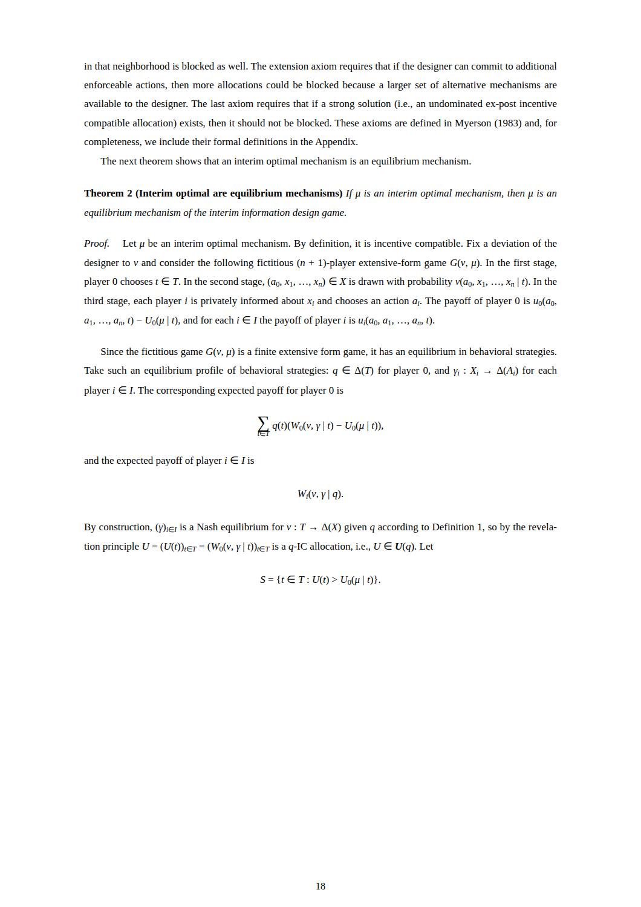in that neighborhood is blocked as well. The extension axiom requires that if the designer can commit to additional enforceable actions, then more allocations could be blocked because a larger set of alternative mechanisms are available to the designer. The last axiom requires that if a strong solution (i.e., an undominated ex-post incentive compatible allocation) exists, then it should not be blocked. These axioms are defined in Myerson (1983) and, for completeness, we include their formal definitions in the Appendix.
The next theorem shows that an interim optimal mechanism is an equilibrium mechanism.
Theorem 2 (Interim optimal are equilibrium mechanisms) If μ is an interim optimal mechanism, then μ is an equilibrium mechanism of the interim information design game.
Proof. Let μ be an interim optimal mechanism. By definition, it is incentive compatible. Fix a deviation of the designer to ν and consider the following fictitious (n + 1)-player extensive-form game G(ν, μ). In the first stage, player 0 chooses t ∈ T. In the second stage, (a0, x1, …, xn) ∈ X is drawn with probability ν(a0, x1, …, xn | t). In the third stage, each player i is privately informed about xi and chooses an action ai. The payoff of player 0 is u0(a0, a1, …, an, t) − U0(μ | t), and for each i ∈ I the payoff of player i is ui(a0, a1, …, an, t).
Since the fictitious game G(ν, μ) is a finite extensive form game, it has an equilibrium in behavioral strategies. Take such an equilibrium profile of behavioral strategies: q ∈ Δ(T) for player 0, and γi : Xi → Δ(Ai) for each player i ∈ I. The corresponding expected payoff for player 0 is
∑ t∈T q(t)(W0(ν, γ | t) − U0(μ | t)),
and the expected payoff of player i ∈ I is
Wi(ν, γ | q).
By construction, (γ)i∈I is a Nash equilibrium for ν : T → Δ(X) given q according to Definition 1, so by the revelation principle U = (U(t))t∈T = (W0(ν, γ | t))t∈T is a q-IC allocation, i.e., U ∈ U(q). Let
S = {t ∈ T : U(t) > U0(μ | t)}.
18